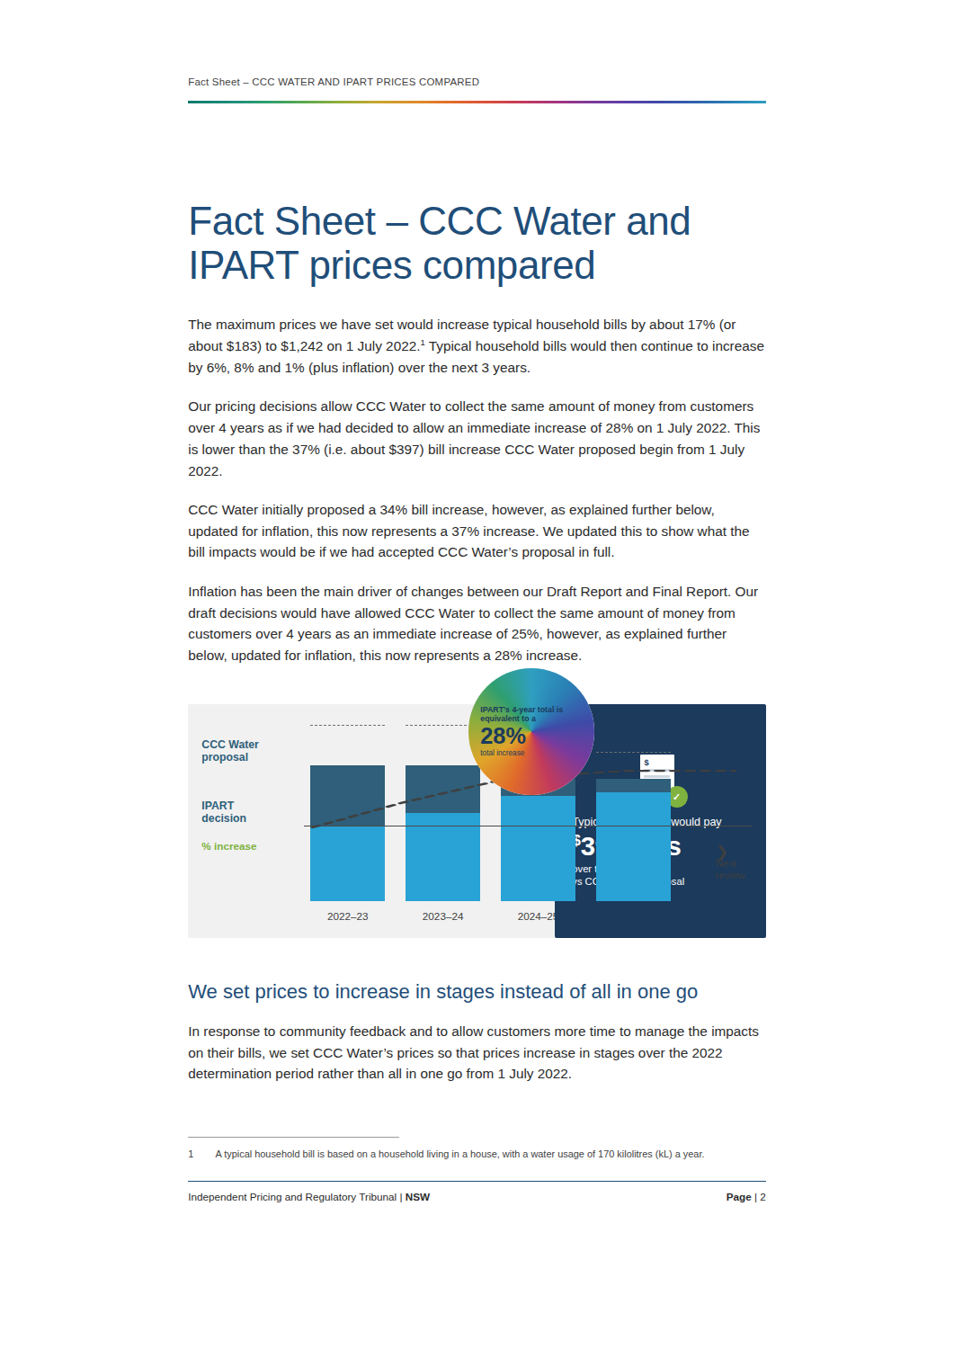Fact Sheet – CCC WATER AND IPART PRICES COMPARED
Fact Sheet – CCC Water and IPART prices compared
The maximum prices we have set would increase typical household bills by about 17% (or about $183) to $1,242 on 1 July 2022.1 Typical household bills would then continue to increase by 6%, 8% and 1% (plus inflation) over the next 3 years.
Our pricing decisions allow CCC Water to collect the same amount of money from customers over 4 years as if we had decided to allow an immediate increase of 28% on 1 July 2022. This is lower than the 37% (i.e. about $397) bill increase CCC Water proposed begin from 1 July 2022.
CCC Water initially proposed a 34% bill increase, however, as explained further below, updated for inflation, this now represents a 37% increase. We updated this to show what the bill impacts would be if we had accepted CCC Water’s proposal in full.
Inflation has been the main driver of changes between our Draft Report and Final Report. Our draft decisions would have allowed CCC Water to collect the same amount of money from customers over 4 years as an immediate increase of 25%, however, as explained further below, updated for inflation, this now represents a 28% increase.
IPART's 4-year total is equivalent to a
28%
total increase
✓
Typical households would pay
$393 less
over the 4-year period
vs CCC Water's proposal
CCC Water
proposal
IPART
decision
% increase
❯ Next
review
2022–23
2023–24
2024–25
2025–26
We set prices to increase in stages instead of all in one go
In response to community feedback and to allow customers more time to manage the impacts on their bills, we set CCC Water’s prices so that prices increase in stages over the 2022 determination period rather than all in one go from 1 July 2022.
1 A typical household bill is based on a household living in a house, with a water usage of 170 kilolitres (kL) a year.
Independent Pricing and Regulatory Tribunal | NSW
Page | 2